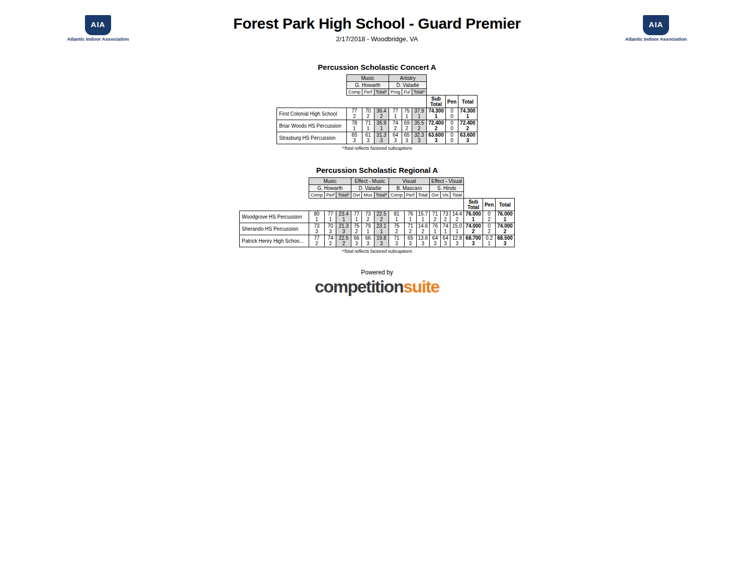AIA
Atlantic Indoor Association
AIA
Atlantic Indoor Association
Forest Park High School - Guard Premier
2/17/2018 - Woodbridge, VA
Percussion Scholastic Concert A
| | Music | Artistry | | | |
| | G. Howarth | D. Valadie |
| | Comp | Perf | Total* | Prog | Ful | Total* |
| | | | | | | | Sub Total | Pen | Total |
| First Colonial High School | 77 2 | 70 2 | 36.4 2 | 77 1 | 75 1 | 37.9 1 | 74.300 1 | 0 0 | 74.300 1 |
| Briar Woods HS Percussion | 78 1 | 71 1 | 36.9 1 | 74 2 | 69 2 | 35.5 2 | 72.400 2 | 0 0 | 72.400 2 |
| Strasburg HS Percussion | 65 3 | 61 3 | 31.3 3 | 64 3 | 65 3 | 32.3 3 | 63.600 3 | 0 0 | 63.600 3 |
*Total reflects factored subcaptions
Percussion Scholastic Regional A
| | Music | Effect - Music | Visual | Effect - Visual | | | |
| | G. Howarth | D. Valadie | B. Mascaro | S. Hinds |
| | Comp | Perf | Total* | Ovr | Mus | Total* | Comp | Perf | Total | Ovr | Vis | Total |
| | | | | | | | | | | | | | Sub Total | Pen | Total |
| Woodgrove HS Percussion | 80 1 | 77 1 | 23.4 1 | 77 1 | 73 2 | 22.5 2 | 81 1 | 76 1 | 15.7 1 | 71 2 | 73 2 | 14.4 2 | 76.000 1 | 0 2 | 76.000 1 |
| Sherando HS Percussion | 73 3 | 70 3 | 21.3 3 | 75 2 | 79 1 | 23.1 1 | 75 2 | 71 2 | 14.6 2 | 76 1 | 74 1 | 15.0 1 | 74.000 2 | 0 2 | 74.000 2 |
| Patrick Henry High Schoo... | 77 2 | 74 2 | 22.5 2 | 66 3 | 66 3 | 19.8 3 | 71 3 | 65 3 | 13.6 3 | 64 3 | 64 3 | 12.8 3 | 68.700 3 | 0.2 1 | 68.500 3 |
*Total reflects factored subcaptions
Powered by
competition suite